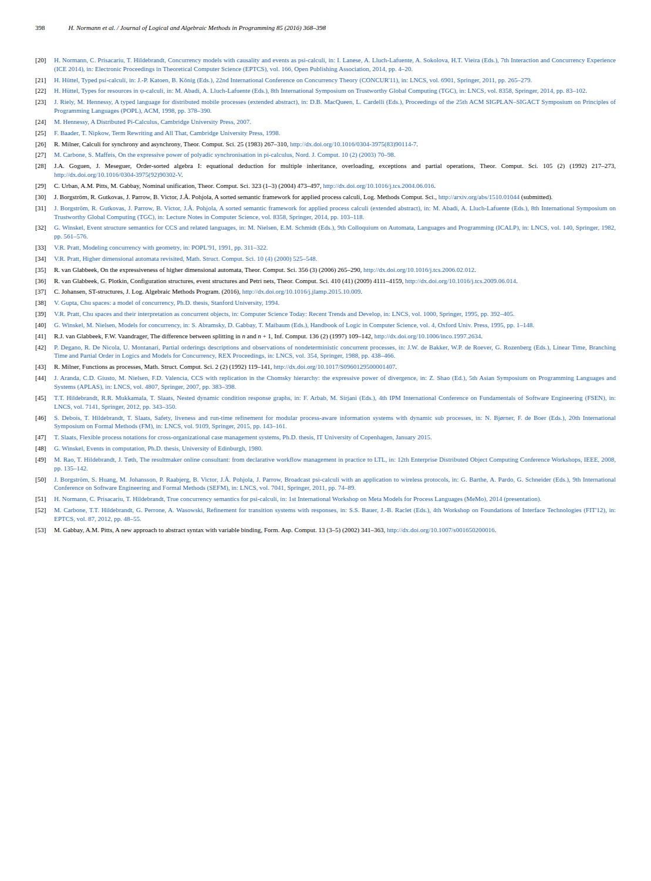398 H. Normann et al. / Journal of Logical and Algebraic Methods in Programming 85 (2016) 368–398
[20] H. Normann, C. Prisacariu, T. Hildebrandt, Concurrency models with causality and events as psi-calculi, in: I. Lanese, A. Lluch-Lafuente, A. Sokolova, H.T. Vieira (Eds.), 7th Interaction and Concurrency Experience (ICE 2014), in: Electronic Proceedings in Theoretical Computer Science (EPTCS), vol. 166, Open Publishing Association, 2014, pp. 4–20.
[21] H. Hüttel, Typed psi-calculi, in: J.-P. Katoen, B. König (Eds.), 22nd International Conference on Concurrency Theory (CONCUR'11), in: LNCS, vol. 6901, Springer, 2011, pp. 265–279.
[22] H. Hüttel, Types for resources in ψ-calculi, in: M. Abadi, A. Lluch-Lafuente (Eds.), 8th International Symposium on Trustworthy Global Computing (TGC), in: LNCS, vol. 8358, Springer, 2014, pp. 83–102.
[23] J. Riely, M. Hennessy, A typed language for distributed mobile processes (extended abstract), in: D.B. MacQueen, L. Cardelli (Eds.), Proceedings of the 25th ACM SIGPLAN–SIGACT Symposium on Principles of Programming Languages (POPL), ACM, 1998, pp. 378–390.
[24] M. Hennessy, A Distributed Pi-Calculus, Cambridge University Press, 2007.
[25] F. Baader, T. Nipkow, Term Rewriting and All That, Cambridge University Press, 1998.
[26] R. Milner, Calculi for synchrony and asynchrony, Theor. Comput. Sci. 25 (1983) 267–310, http://dx.doi.org/10.1016/0304-3975(83)90114-7.
[27] M. Carbone, S. Maffeis, On the expressive power of polyadic synchronisation in pi-calculus, Nord. J. Comput. 10 (2) (2003) 70–98.
[28] J.A. Goguen, J. Meseguer, Order-sorted algebra I: equational deduction for multiple inheritance, overloading, exceptions and partial operations, Theor. Comput. Sci. 105 (2) (1992) 217–273, http://dx.doi.org/10.1016/0304-3975(92)90302-V.
[29] C. Urban, A.M. Pitts, M. Gabbay, Nominal unification, Theor. Comput. Sci. 323 (1–3) (2004) 473–497, http://dx.doi.org/10.1016/j.tcs.2004.06.016.
[30] J. Borgström, R. Gutkovas, J. Parrow, B. Victor, J.Å. Pohjola, A sorted semantic framework for applied process calculi, Log. Methods Comput. Sci., http://arxiv.org/abs/1510.01044 (submitted).
[31] J. Borgström, R. Gutkovas, J. Parrow, B. Victor, J.Å. Pohjola, A sorted semantic framework for applied process calculi (extended abstract), in: M. Abadi, A. Lluch-Lafuente (Eds.), 8th International Symposium on Trustworthy Global Computing (TGC), in: Lecture Notes in Computer Science, vol. 8358, Springer, 2014, pp. 103–118.
[32] G. Winskel, Event structure semantics for CCS and related languages, in: M. Nielsen, E.M. Schmidt (Eds.), 9th Colloquium on Automata, Languages and Programming (ICALP), in: LNCS, vol. 140, Springer, 1982, pp. 561–576.
[33] V.R. Pratt, Modeling concurrency with geometry, in: POPL'91, 1991, pp. 311–322.
[34] V.R. Pratt, Higher dimensional automata revisited, Math. Struct. Comput. Sci. 10 (4) (2000) 525–548.
[35] R. van Glabbeek, On the expressiveness of higher dimensional automata, Theor. Comput. Sci. 356 (3) (2006) 265–290, http://dx.doi.org/10.1016/j.tcs.2006.02.012.
[36] R. van Glabbeek, G. Plotkin, Configuration structures, event structures and Petri nets, Theor. Comput. Sci. 410 (41) (2009) 4111–4159, http://dx.doi.org/10.1016/j.tcs.2009.06.014.
[37] C. Johansen, ST-structures, J. Log. Algebraic Methods Program. (2016), http://dx.doi.org/10.1016/j.jlamp.2015.10.009.
[38] V. Gupta, Chu spaces: a model of concurrency, Ph.D. thesis, Stanford University, 1994.
[39] V.R. Pratt, Chu spaces and their interpretation as concurrent objects, in: Computer Science Today: Recent Trends and Develop, in: LNCS, vol. 1000, Springer, 1995, pp. 392–405.
[40] G. Winskel, M. Nielsen, Models for concurrency, in: S. Abramsky, D. Gabbay, T. Maibaum (Eds.), Handbook of Logic in Computer Science, vol. 4, Oxford Univ. Press, 1995, pp. 1–148.
[41] R.J. van Glabbeek, F.W. Vaandrager, The difference between splitting in n and n + 1, Inf. Comput. 136 (2) (1997) 109–142, http://dx.doi.org/10.1006/inco.1997.2634.
[42] P. Degano, R. De Nicola, U. Montanari, Partial orderings descriptions and observations of nondeterministic concurrent processes, in: J.W. de Bakker, W.P. de Roever, G. Rozenberg (Eds.), Linear Time, Branching Time and Partial Order in Logics and Models for Concurrency, REX Proceedings, in: LNCS, vol. 354, Springer, 1988, pp. 438–466.
[43] R. Milner, Functions as processes, Math. Struct. Comput. Sci. 2 (2) (1992) 119–141, http://dx.doi.org/10.1017/S0960129500001407.
[44] J. Aranda, C.D. Giusto, M. Nielsen, F.D. Valencia, CCS with replication in the Chomsky hierarchy: the expressive power of divergence, in: Z. Shao (Ed.), 5th Asian Symposium on Programming Languages and Systems (APLAS), in: LNCS, vol. 4807, Springer, 2007, pp. 383–398.
[45] T.T. Hildebrandt, R.R. Mukkamala, T. Slaats, Nested dynamic condition response graphs, in: F. Arbab, M. Sirjani (Eds.), 4th IPM International Conference on Fundamentals of Software Engineering (FSEN), in: LNCS, vol. 7141, Springer, 2012, pp. 343–350.
[46] S. Debois, T. Hildebrandt, T. Slaats, Safety, liveness and run-time refinement for modular process-aware information systems with dynamic sub processes, in: N. Bjørner, F. de Boer (Eds.), 20th International Symposium on Formal Methods (FM), in: LNCS, vol. 9109, Springer, 2015, pp. 143–161.
[47] T. Slaats, Flexible process notations for cross-organizational case management systems, Ph.D. thesis, IT University of Copenhagen, January 2015.
[48] G. Winskel, Events in computation, Ph.D. thesis, University of Edinburgh, 1980.
[49] M. Rao, T. Hildebrandt, J. Tøth, The resultmaker online consultant: from declarative workflow management in practice to LTL, in: 12th Enterprise Distributed Object Computing Conference Workshops, IEEE, 2008, pp. 135–142.
[50] J. Borgström, S. Huang, M. Johansson, P. Raabjerg, B. Victor, J.Å. Pohjola, J. Parrow, Broadcast psi-calculi with an application to wireless protocols, in: G. Barthe, A. Pardo, G. Schneider (Eds.), 9th International Conference on Software Engineering and Formal Methods (SEFM), in: LNCS, vol. 7041, Springer, 2011, pp. 74–89.
[51] H. Normann, C. Prisacariu, T. Hildebrandt, True concurrency semantics for psi-calculi, in: 1st International Workshop on Meta Models for Process Languages (MeMo), 2014 (presentation).
[52] M. Carbone, T.T. Hildebrandt, G. Perrone, A. Wasowski, Refinement for transition systems with responses, in: S.S. Bauer, J.-B. Raclet (Eds.), 4th Workshop on Foundations of Interface Technologies (FIT'12), in: EPTCS, vol. 87, 2012, pp. 48–55.
[53] M. Gabbay, A.M. Pitts, A new approach to abstract syntax with variable binding, Form. Asp. Comput. 13 (3–5) (2002) 341–363, http://dx.doi.org/10.1007/s001650200016.